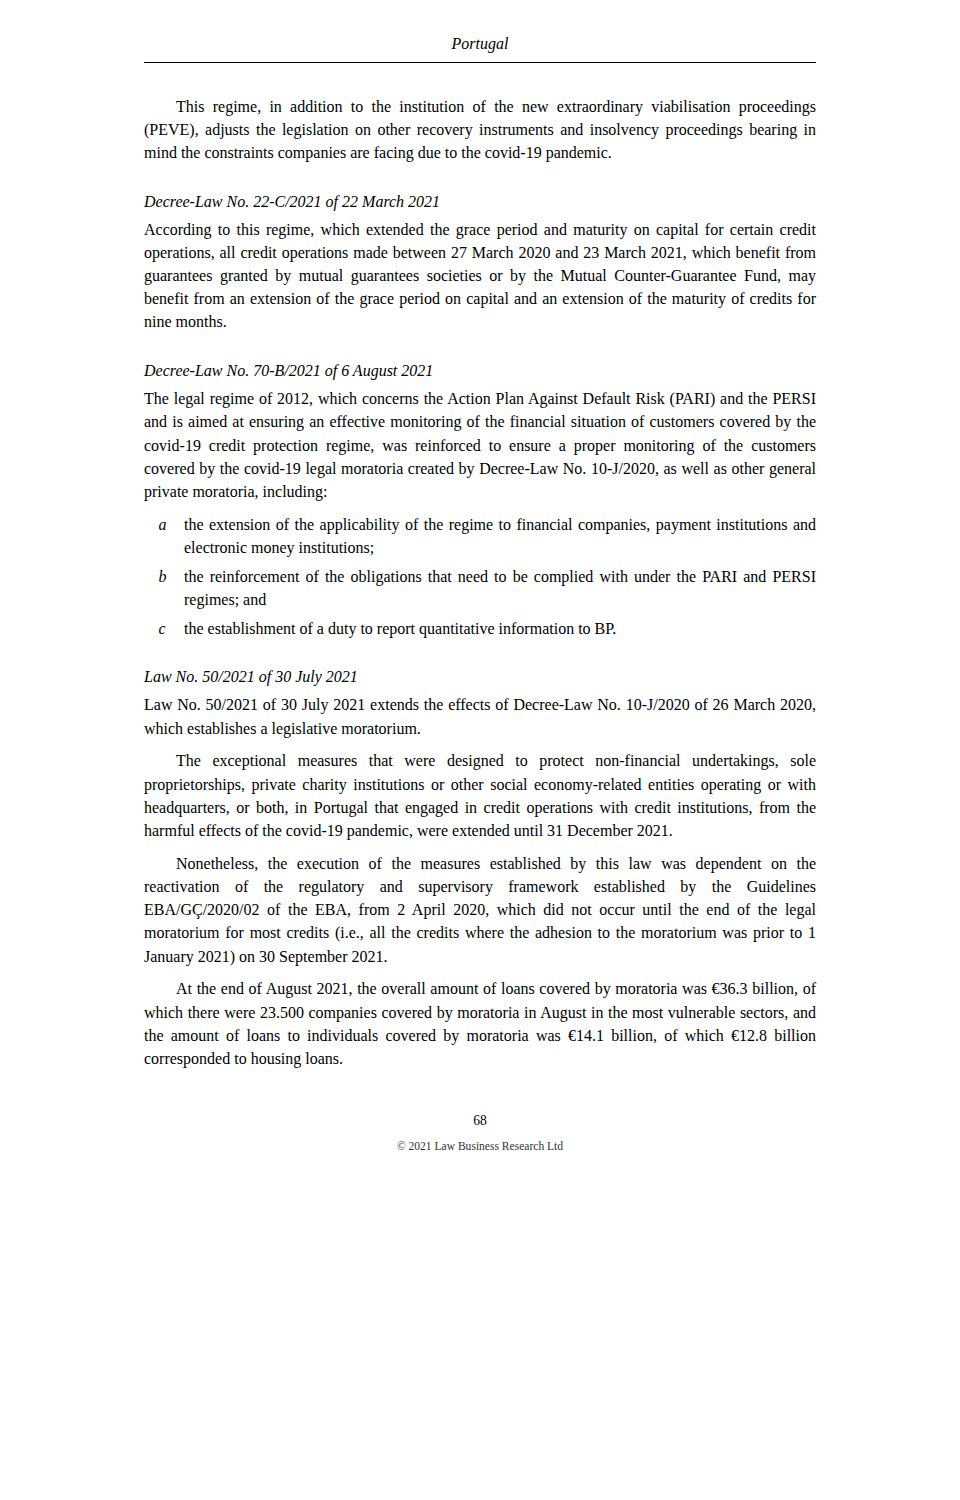Portugal
This regime, in addition to the institution of the new extraordinary viabilisation proceedings (PEVE), adjusts the legislation on other recovery instruments and insolvency proceedings bearing in mind the constraints companies are facing due to the covid-19 pandemic.
Decree-Law No. 22-C/2021 of 22 March 2021
According to this regime, which extended the grace period and maturity on capital for certain credit operations, all credit operations made between 27 March 2020 and 23 March 2021, which benefit from guarantees granted by mutual guarantees societies or by the Mutual Counter-Guarantee Fund, may benefit from an extension of the grace period on capital and an extension of the maturity of credits for nine months.
Decree-Law No. 70-B/2021 of 6 August 2021
The legal regime of 2012, which concerns the Action Plan Against Default Risk (PARI) and the PERSI and is aimed at ensuring an effective monitoring of the financial situation of customers covered by the covid-19 credit protection regime, was reinforced to ensure a proper monitoring of the customers covered by the covid-19 legal moratoria created by Decree-Law No. 10-J/2020, as well as other general private moratoria, including:
athe extension of the applicability of the regime to financial companies, payment institutions and electronic money institutions;
bthe reinforcement of the obligations that need to be complied with under the PARI and PERSI regimes; and
cthe establishment of a duty to report quantitative information to BP.
Law No. 50/2021 of 30 July 2021
Law No. 50/2021 of 30 July 2021 extends the effects of Decree-Law No. 10-J/2020 of 26 March 2020, which establishes a legislative moratorium.
The exceptional measures that were designed to protect non-financial undertakings, sole proprietorships, private charity institutions or other social economy-related entities operating or with headquarters, or both, in Portugal that engaged in credit operations with credit institutions, from the harmful effects of the covid-19 pandemic, were extended until 31 December 2021.
Nonetheless, the execution of the measures established by this law was dependent on the reactivation of the regulatory and supervisory framework established by the Guidelines EBA/GÇ/2020/02 of the EBA, from 2 April 2020, which did not occur until the end of the legal moratorium for most credits (i.e., all the credits where the adhesion to the moratorium was prior to 1 January 2021) on 30 September 2021.
At the end of August 2021, the overall amount of loans covered by moratoria was €36.3 billion, of which there were 23.500 companies covered by moratoria in August in the most vulnerable sectors, and the amount of loans to individuals covered by moratoria was €14.1 billion, of which €12.8 billion corresponded to housing loans.
68
© 2021 Law Business Research Ltd